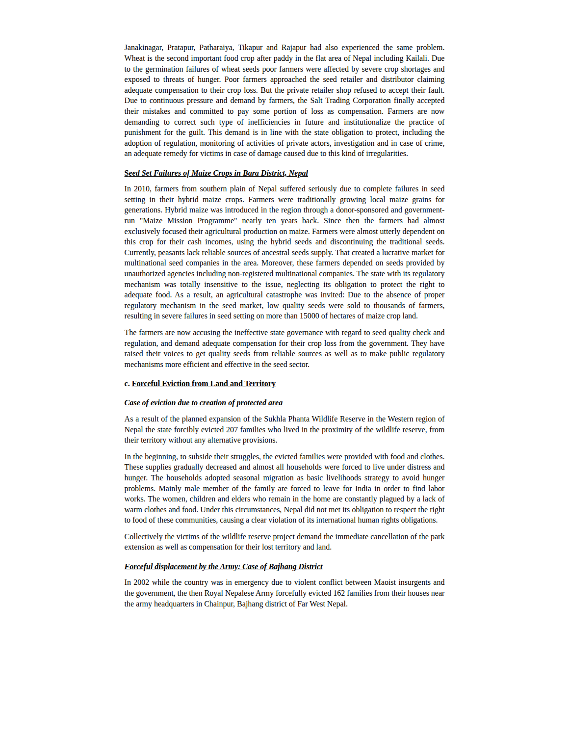Janakinagar, Pratapur, Patharaiya, Tikapur and Rajapur had also experienced the same problem. Wheat is the second important food crop after paddy in the flat area of Nepal including Kailali. Due to the germination failures of wheat seeds poor farmers were affected by severe crop shortages and exposed to threats of hunger. Poor farmers approached the seed retailer and distributor claiming adequate compensation to their crop loss. But the private retailer shop refused to accept their fault. Due to continuous pressure and demand by farmers, the Salt Trading Corporation finally accepted their mistakes and committed to pay some portion of loss as compensation. Farmers are now demanding to correct such type of inefficiencies in future and institutionalize the practice of punishment for the guilt. This demand is in line with the state obligation to protect, including the adoption of regulation, monitoring of activities of private actors, investigation and in case of crime, an adequate remedy for victims in case of damage caused due to this kind of irregularities.
Seed Set Failures of Maize Crops in Bara District, Nepal
In 2010, farmers from southern plain of Nepal suffered seriously due to complete failures in seed setting in their hybrid maize crops. Farmers were traditionally growing local maize grains for generations. Hybrid maize was introduced in the region through a donor-sponsored and government-run "Maize Mission Programme" nearly ten years back. Since then the farmers had almost exclusively focused their agricultural production on maize. Farmers were almost utterly dependent on this crop for their cash incomes, using the hybrid seeds and discontinuing the traditional seeds. Currently, peasants lack reliable sources of ancestral seeds supply. That created a lucrative market for multinational seed companies in the area. Moreover, these farmers depended on seeds provided by unauthorized agencies including non-registered multinational companies. The state with its regulatory mechanism was totally insensitive to the issue, neglecting its obligation to protect the right to adequate food. As a result, an agricultural catastrophe was invited: Due to the absence of proper regulatory mechanism in the seed market, low quality seeds were sold to thousands of farmers, resulting in severe failures in seed setting on more than 15000 of hectares of maize crop land.
The farmers are now accusing the ineffective state governance with regard to seed quality check and regulation, and demand adequate compensation for their crop loss from the government. They have raised their voices to get quality seeds from reliable sources as well as to make public regulatory mechanisms more efficient and effective in the seed sector.
c. Forceful Eviction from Land and Territory
Case of eviction due to creation of protected area
As a result of the planned expansion of the Sukhla Phanta Wildlife Reserve in the Western region of Nepal the state forcibly evicted 207 families who lived in the proximity of the wildlife reserve, from their territory without any alternative provisions.
In the beginning, to subside their struggles, the evicted families were provided with food and clothes. These supplies gradually decreased and almost all households were forced to live under distress and hunger. The households adopted seasonal migration as basic livelihoods strategy to avoid hunger problems. Mainly male member of the family are forced to leave for India in order to find labor works. The women, children and elders who remain in the home are constantly plagued by a lack of warm clothes and food. Under this circumstances, Nepal did not met its obligation to respect the right to food of these communities, causing a clear violation of its international human rights obligations.
Collectively the victims of the wildlife reserve project demand the immediate cancellation of the park extension as well as compensation for their lost territory and land.
Forceful displacement by the Army: Case of Bajhang District
In 2002 while the country was in emergency due to violent conflict between Maoist insurgents and the government, the then Royal Nepalese Army forcefully evicted 162 families from their houses near the army headquarters in Chainpur, Bajhang district of Far West Nepal.